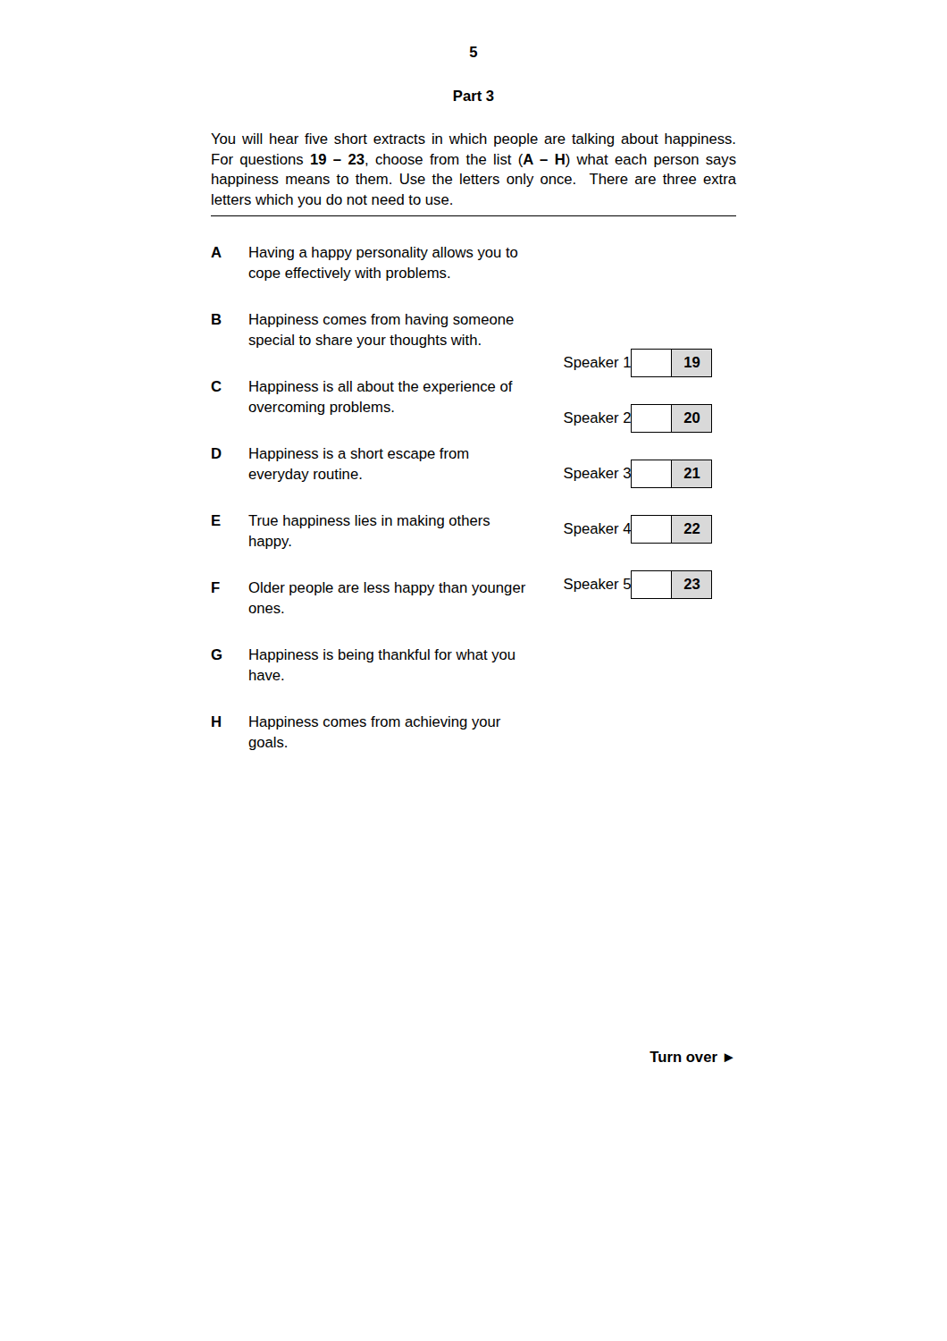5
Part 3
You will hear five short extracts in which people are talking about happiness. For questions 19 – 23, choose from the list (A – H) what each person says happiness means to them. Use the letters only once. There are three extra letters which you do not need to use.
| / A / Having a happy personality allows you to cope effectively with problems. / / B / Happiness comes from having someone special to share your thoughts with. / / C / Happiness is all about the experience of overcoming problems. / / D / Happiness is a short escape from everyday routine. / / E / True happiness lies in making others happy. / / F / Older people are less happy than younger ones. / / G / Happiness is being thankful for what you have. / / H / Happiness comes from achieving your goals. / | / Speaker 1 / 19 / / Speaker 2 / 20 / / Speaker 3 / 21 / / Speaker 4 / 22 / / Speaker 5 / 23 / |
Turn over ►